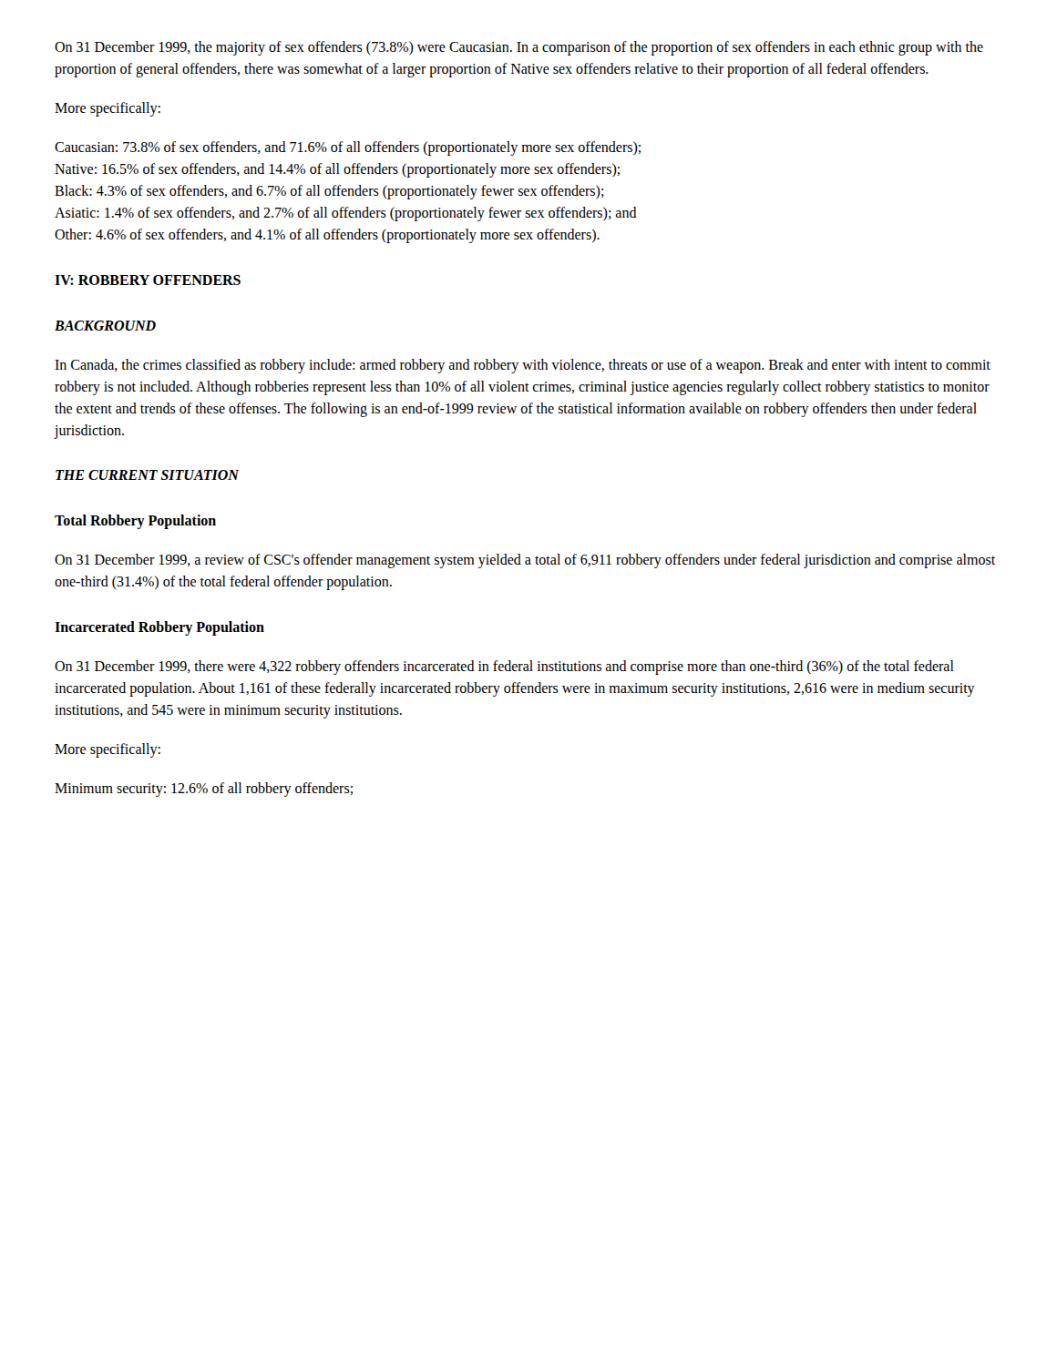On 31 December 1999, the majority of sex offenders (73.8%) were Caucasian. In a comparison of the proportion of sex offenders in each ethnic group with the proportion of general offenders, there was somewhat of a larger proportion of Native sex offenders relative to their proportion of all federal offenders.
More specifically:
Caucasian: 73.8% of sex offenders, and 71.6% of all offenders (proportionately more sex offenders);
Native: 16.5% of sex offenders, and 14.4% of all offenders (proportionately more sex offenders);
Black: 4.3% of sex offenders, and 6.7% of all offenders (proportionately fewer sex offenders);
Asiatic: 1.4% of sex offenders, and 2.7% of all offenders (proportionately fewer sex offenders); and
Other: 4.6% of sex offenders, and 4.1% of all offenders (proportionately more sex offenders).
IV: ROBBERY OFFENDERS
BACKGROUND
In Canada, the crimes classified as robbery include: armed robbery and robbery with violence, threats or use of a weapon. Break and enter with intent to commit robbery is not included. Although robberies represent less than 10% of all violent crimes, criminal justice agencies regularly collect robbery statistics to monitor the extent and trends of these offenses. The following is an end-of-1999 review of the statistical information available on robbery offenders then under federal jurisdiction.
THE CURRENT SITUATION
Total Robbery Population
On 31 December 1999, a review of CSC's offender management system yielded a total of 6,911 robbery offenders under federal jurisdiction and comprise almost one-third (31.4%) of the total federal offender population.
Incarcerated Robbery Population
On 31 December 1999, there were 4,322 robbery offenders incarcerated in federal institutions and comprise more than one-third (36%) of the total federal incarcerated population. About 1,161 of these federally incarcerated robbery offenders were in maximum security institutions, 2,616 were in medium security institutions, and 545 were in minimum security institutions.
More specifically:
Minimum security: 12.6% of all robbery offenders;